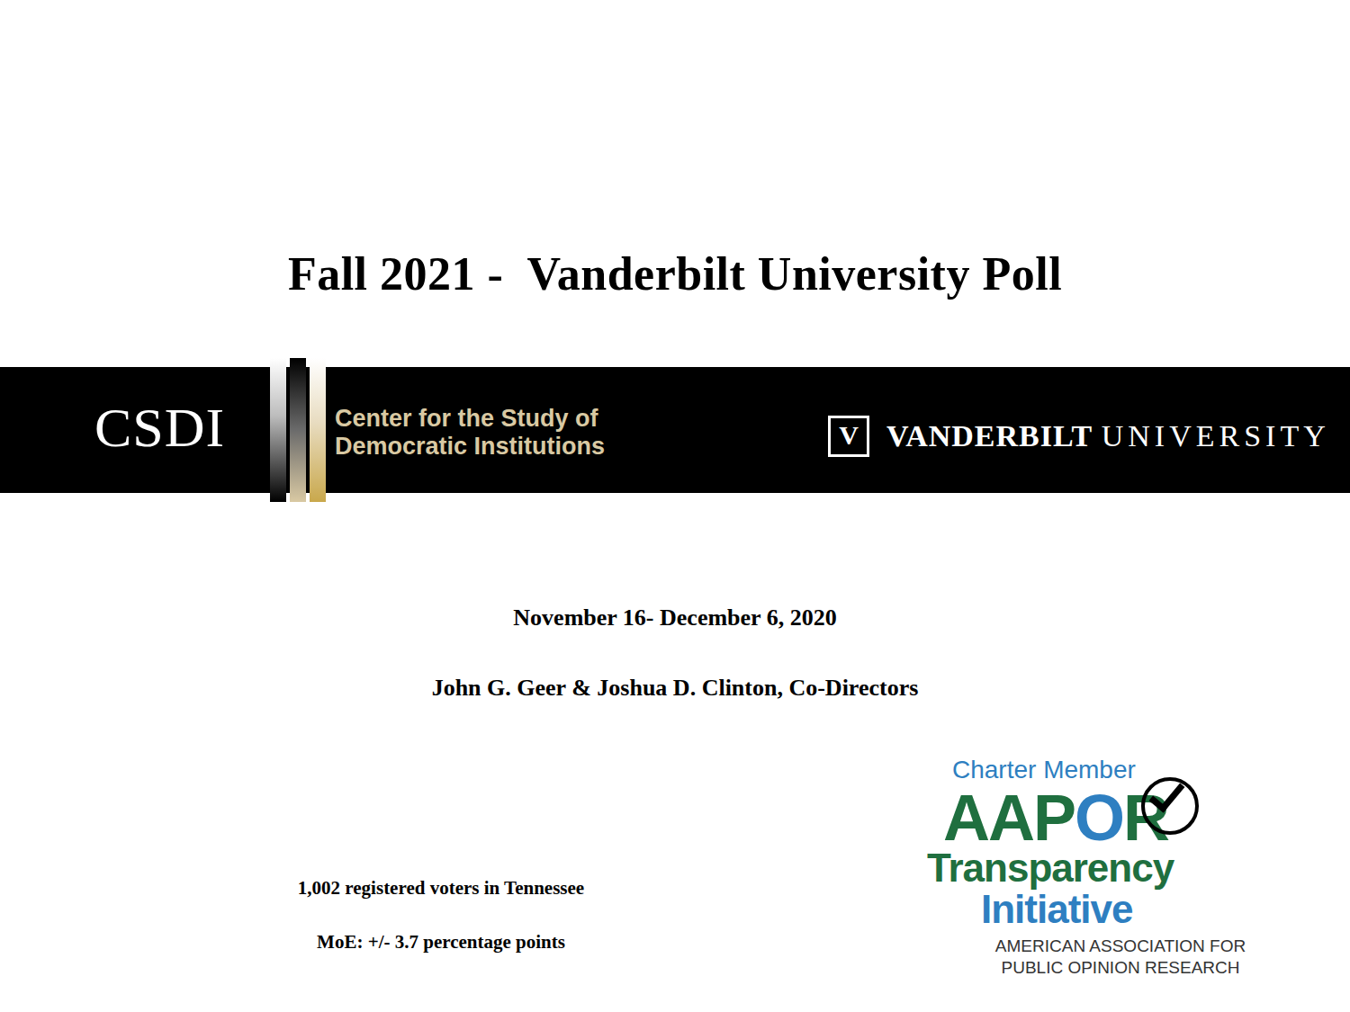Fall 2021 - Vanderbilt University Poll
CSDI
Center for the Study of
Democratic Institutions
V
VANDERBILT UNIVERSITY
November 16- December 6, 2020
John G. Geer & Joshua D. Clinton, Co-Directors
1,002 registered voters in Tennessee
MoE: +/- 3.7 percentage points
Charter Member
AAPOR
Transparency
Initiative
AMERICAN ASSOCIATION FOR
PUBLIC OPINION RESEARCH